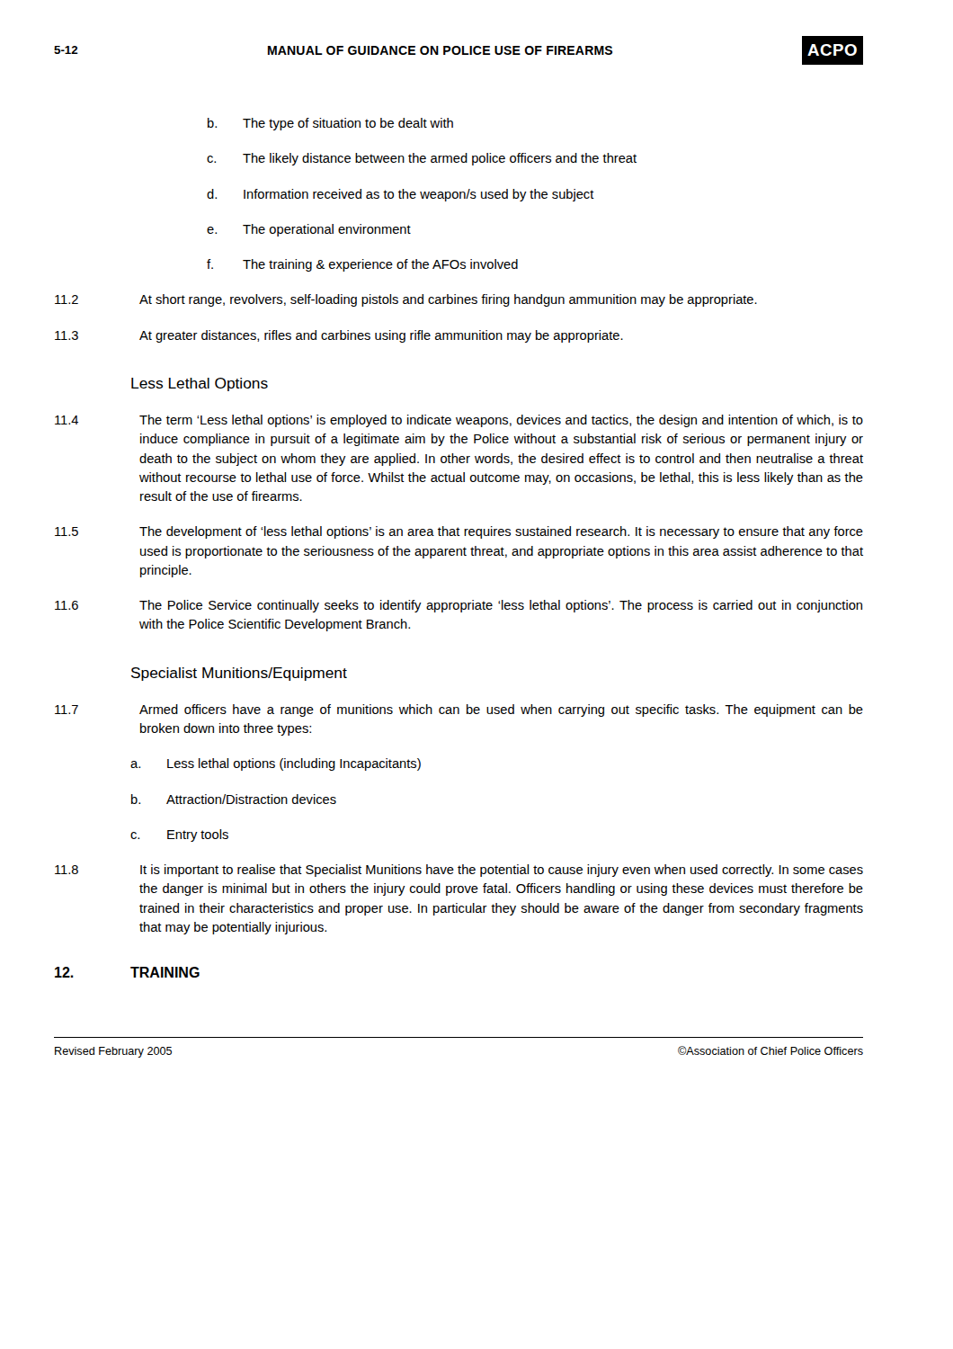5-12
MANUAL OF GUIDANCE ON POLICE USE OF FIREARMS
ACPO
b. The type of situation to be dealt with
c. The likely distance between the armed police officers and the threat
d. Information received as to the weapon/s used by the subject
e. The operational environment
f. The training & experience of the AFOs involved
11.2
At short range, revolvers, self-loading pistols and carbines firing handgun ammunition may be appropriate.
11.3
At greater distances, rifles and carbines using rifle ammunition may be appropriate.
Less Lethal Options
11.4
The term ‘Less lethal options’ is employed to indicate weapons, devices and tactics, the design and intention of which, is to induce compliance in pursuit of a legitimate aim by the Police without a substantial risk of serious or permanent injury or death to the subject on whom they are applied. In other words, the desired effect is to control and then neutralise a threat without recourse to lethal use of force. Whilst the actual outcome may, on occasions, be lethal, this is less likely than as the result of the use of firearms.
11.5
The development of ‘less lethal options’ is an area that requires sustained research. It is necessary to ensure that any force used is proportionate to the seriousness of the apparent threat, and appropriate options in this area assist adherence to that principle.
11.6
The Police Service continually seeks to identify appropriate ‘less lethal options’. The process is carried out in conjunction with the Police Scientific Development Branch.
Specialist Munitions/Equipment
11.7
Armed officers have a range of munitions which can be used when carrying out specific tasks. The equipment can be broken down into three types:
a. Less lethal options (including Incapacitants)
b. Attraction/Distraction devices
c. Entry tools
11.8
It is important to realise that Specialist Munitions have the potential to cause injury even when used correctly. In some cases the danger is minimal but in others the injury could prove fatal. Officers handling or using these devices must therefore be trained in their characteristics and proper use. In particular they should be aware of the danger from secondary fragments that may be potentially injurious.
12. TRAINING
Revised February 2005
©Association of Chief Police Officers